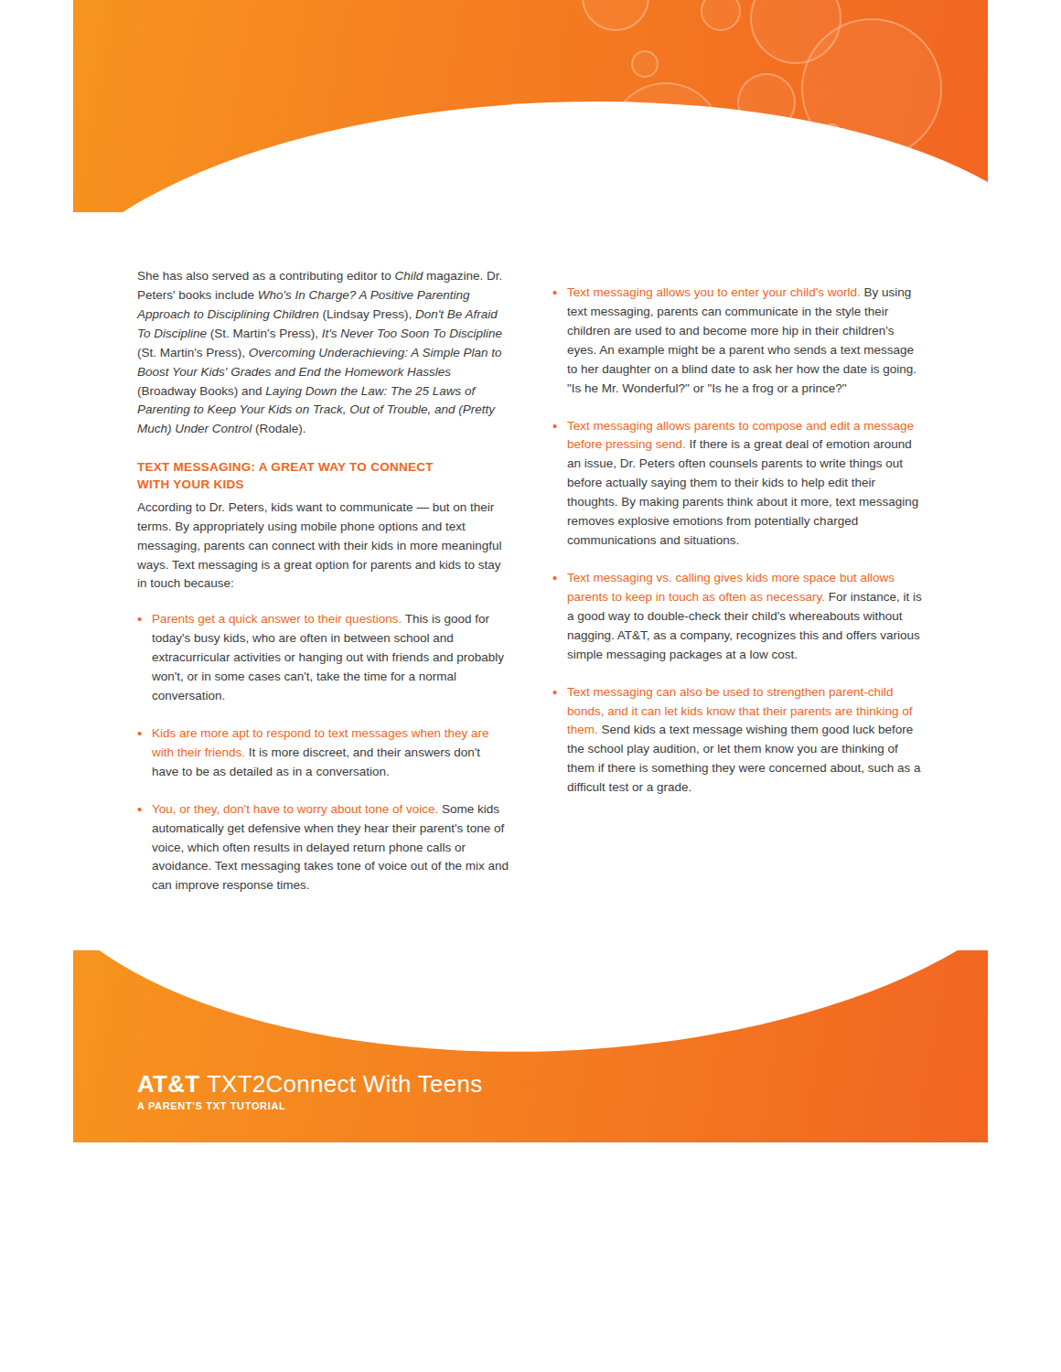She has also served as a contributing editor to Child magazine. Dr. Peters' books include Who's In Charge? A Positive Parenting Approach to Disciplining Children (Lindsay Press), Don't Be Afraid To Discipline (St. Martin's Press), It's Never Too Soon To Discipline (St. Martin's Press), Overcoming Underachieving: A Simple Plan to Boost Your Kids' Grades and End the Homework Hassles (Broadway Books) and Laying Down the Law: The 25 Laws of Parenting to Keep Your Kids on Track, Out of Trouble, and (Pretty Much) Under Control (Rodale).
Text Messaging: A Great Way to Connect
With Your Kids
According to Dr. Peters, kids want to communicate — but on their terms. By appropriately using mobile phone options and text messaging, parents can connect with their kids in more meaningful ways. Text messaging is a great option for parents and kids to stay in touch because:
Parents get a quick answer to their questions. This is good for today's busy kids, who are often in between school and extracurricular activities or hanging out with friends and probably won't, or in some cases can't, take the time for a normal conversation.
Kids are more apt to respond to text messages when they are with their friends. It is more discreet, and their answers don't have to be as detailed as in a conversation.
You, or they, don't have to worry about tone of voice. Some kids automatically get defensive when they hear their parent's tone of voice, which often results in delayed return phone calls or avoidance. Text messaging takes tone of voice out of the mix and can improve response times.
Text messaging allows you to enter your child's world. By using text messaging, parents can communicate in the style their children are used to and become more hip in their children's eyes. An example might be a parent who sends a text message to her daughter on a blind date to ask her how the date is going. "Is he Mr. Wonderful?" or "Is he a frog or a prince?"
Text messaging allows parents to compose and edit a message before pressing send. If there is a great deal of emotion around an issue, Dr. Peters often counsels parents to write things out before actually saying them to their kids to help edit their thoughts. By making parents think about it more, text messaging removes explosive emotions from potentially charged communications and situations.
Text messaging vs. calling gives kids more space but allows parents to keep in touch as often as necessary. For instance, it is a good way to double-check their child's whereabouts without nagging. AT&T, as a company, recognizes this and offers various simple messaging packages at a low cost.
Text messaging can also be used to strengthen parent-child bonds, and it can let kids know that their parents are thinking of them. Send kids a text message wishing them good luck before the school play audition, or let them know you are thinking of them if there is something they were concerned about, such as a difficult test or a grade.
AT&T TXT2Connect With Teens
A PARENT'S TXT TUTORIAL